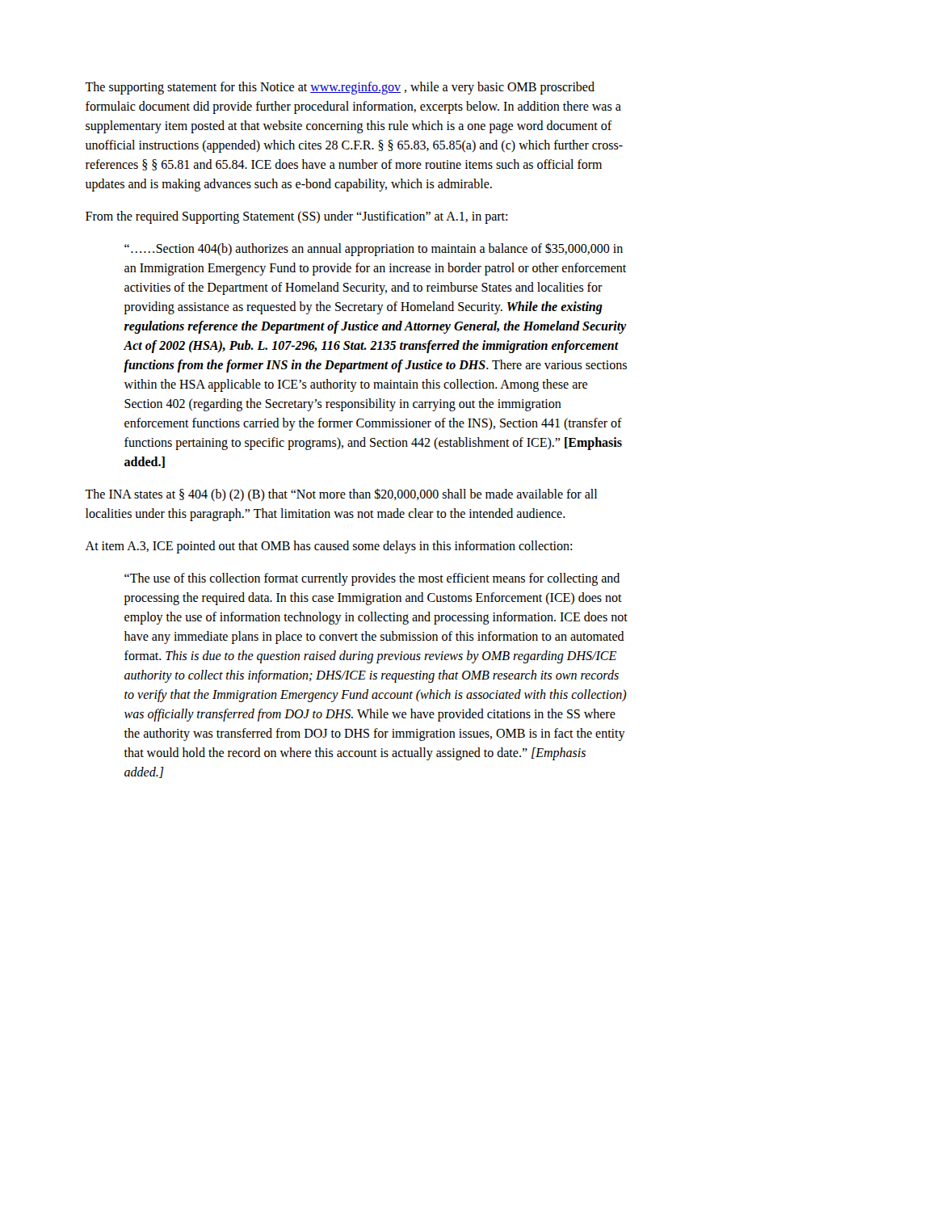The supporting statement for this Notice at www.reginfo.gov , while a very basic OMB proscribed formulaic document did provide further procedural information, excerpts below. In addition there was a supplementary item posted at that website concerning this rule which is a one page word document of unofficial instructions (appended) which cites 28 C.F.R. § § 65.83, 65.85(a) and (c) which further cross-references § § 65.81 and 65.84. ICE does have a number of more routine items such as official form updates and is making advances such as e-bond capability, which is admirable.
From the required Supporting Statement (SS) under “Justification” at A.1, in part:
“……Section 404(b) authorizes an annual appropriation to maintain a balance of $35,000,000 in an Immigration Emergency Fund to provide for an increase in border patrol or other enforcement activities of the Department of Homeland Security, and to reimburse States and localities for providing assistance as requested by the Secretary of Homeland Security. While the existing regulations reference the Department of Justice and Attorney General, the Homeland Security Act of 2002 (HSA), Pub. L. 107-296, 116 Stat. 2135 transferred the immigration enforcement functions from the former INS in the Department of Justice to DHS. There are various sections within the HSA applicable to ICE’s authority to maintain this collection. Among these are Section 402 (regarding the Secretary’s responsibility in carrying out the immigration enforcement functions carried by the former Commissioner of the INS), Section 441 (transfer of functions pertaining to specific programs), and Section 442 (establishment of ICE).” [Emphasis added.]
The INA states at § 404 (b) (2) (B) that “Not more than $20,000,000 shall be made available for all localities under this paragraph.” That limitation was not made clear to the intended audience.
At item A.3, ICE pointed out that OMB has caused some delays in this information collection:
“The use of this collection format currently provides the most efficient means for collecting and processing the required data. In this case Immigration and Customs Enforcement (ICE) does not employ the use of information technology in collecting and processing information. ICE does not have any immediate plans in place to convert the submission of this information to an automated format. This is due to the question raised during previous reviews by OMB regarding DHS/ICE authority to collect this information; DHS/ICE is requesting that OMB research its own records to verify that the Immigration Emergency Fund account (which is associated with this collection) was officially transferred from DOJ to DHS. While we have provided citations in the SS where the authority was transferred from DOJ to DHS for immigration issues, OMB is in fact the entity that would hold the record on where this account is actually assigned to date.” [Emphasis added.]